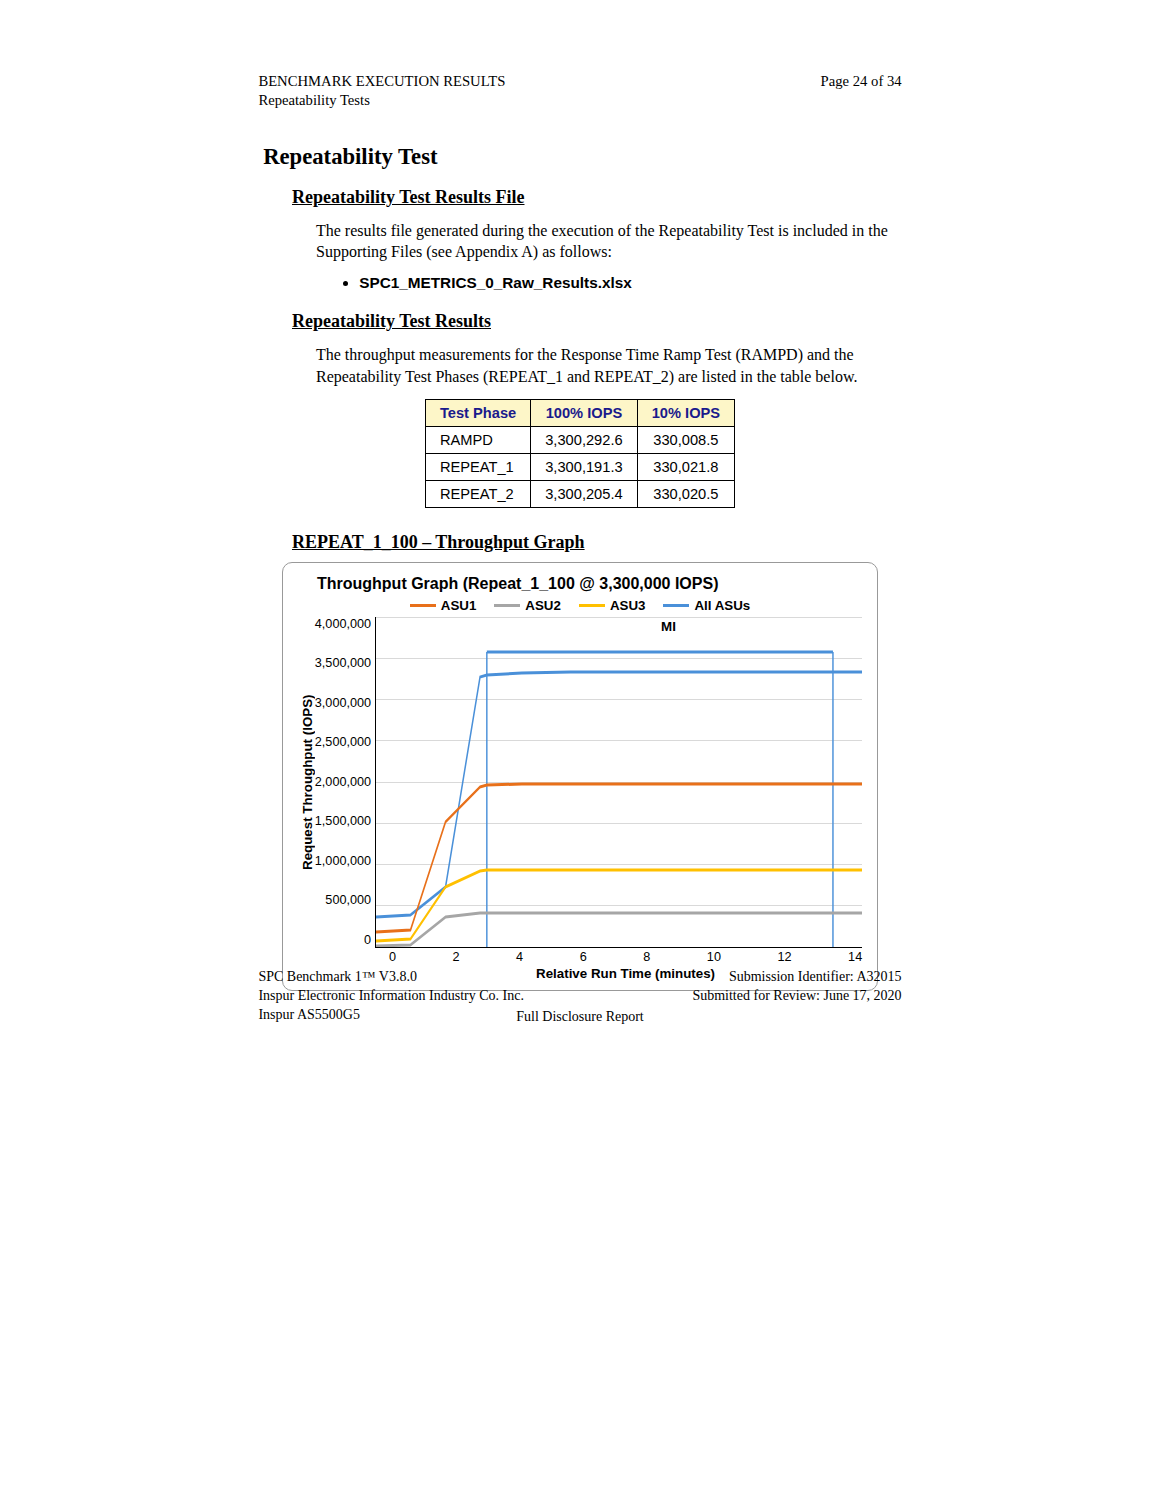BENCHMARK EXECUTION RESULTS
Repeatability Tests
Page 24 of 34
Repeatability Test
Repeatability Test Results File
The results file generated during the execution of the Repeatability Test is included in the Supporting Files (see Appendix A) as follows:
SPC1_METRICS_0_Raw_Results.xlsx
Repeatability Test Results
The throughput measurements for the Response Time Ramp Test (RAMPD) and the Repeatability Test Phases (REPEAT_1 and REPEAT_2) are listed in the table below.
| Test Phase | 100% IOPS | 10% IOPS |
| --- | --- | --- |
| RAMPD | 3,300,292.6 | 330,008.5 |
| REPEAT_1 | 3,300,191.3 | 330,021.8 |
| REPEAT_2 | 3,300,205.4 | 330,020.5 |
REPEAT_1_100 – Throughput Graph
Throughput Graph (Repeat_1_100 @ 3,300,000 IOPS)
ASU1
ASU2
ASU3
All ASUs
Request Throughput (IOPS)
4,000,000
3,500,000
3,000,000
2,500,000
2,000,000
1,500,000
1,000,000
500,000
0
MI
02468101214
Relative Run Time (minutes)
SPC Benchmark 1™ V3.8.0
Inspur Electronic Information Industry Co. Inc.
Inspur AS5500G5
Submission Identifier: A32015
Submitted for Review: June 17, 2020
Full Disclosure Report